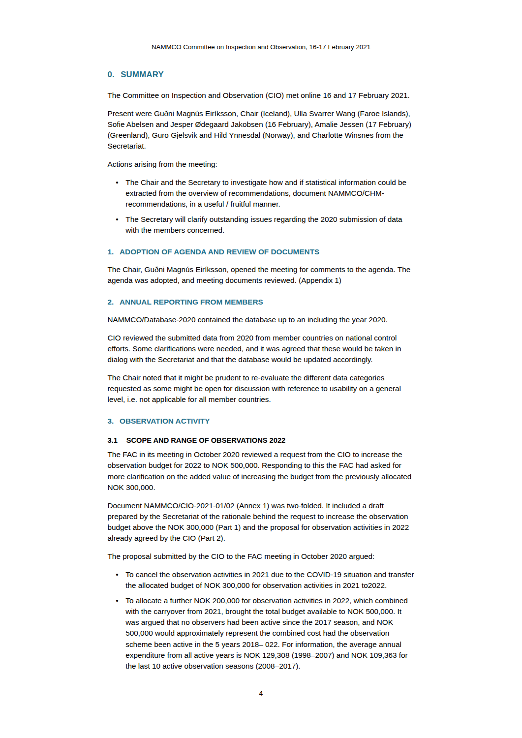NAMMCO Committee on Inspection and Observation, 16-17 February 2021
0. SUMMARY
The Committee on Inspection and Observation (CIO) met online 16 and 17 February 2021.
Present were Guðni Magnús Eiríksson, Chair (Iceland), Ulla Svarrer Wang (Faroe Islands), Sofie Abelsen and Jesper Ødegaard Jakobsen (16 February), Amalie Jessen (17 February) (Greenland), Guro Gjelsvik and Hild Ynnesdal (Norway), and Charlotte Winsnes from the Secretariat.
Actions arising from the meeting:
The Chair and the Secretary to investigate how and if statistical information could be extracted from the overview of recommendations, document NAMMCO/CHM-recommendations, in a useful / fruitful manner.
The Secretary will clarify outstanding issues regarding the 2020 submission of data with the members concerned.
1. ADOPTION OF AGENDA AND REVIEW OF DOCUMENTS
The Chair, Guðni Magnús Eiríksson, opened the meeting for comments to the agenda. The agenda was adopted, and meeting documents reviewed. (Appendix 1)
2. ANNUAL REPORTING FROM MEMBERS
NAMMCO/Database-2020 contained the database up to an including the year 2020.
CIO reviewed the submitted data from 2020 from member countries on national control efforts. Some clarifications were needed, and it was agreed that these would be taken in dialog with the Secretariat and that the database would be updated accordingly.
The Chair noted that it might be prudent to re-evaluate the different data categories requested as some might be open for discussion with reference to usability on a general level, i.e. not applicable for all member countries.
3. OBSERVATION ACTIVITY
3.1 SCOPE AND RANGE OF OBSERVATIONS 2022
The FAC in its meeting in October 2020 reviewed a request from the CIO to increase the observation budget for 2022 to NOK 500,000. Responding to this the FAC had asked for more clarification on the added value of increasing the budget from the previously allocated NOK 300,000.
Document NAMMCO/CIO-2021-01/02 (Annex 1) was two-folded. It included a draft prepared by the Secretariat of the rationale behind the request to increase the observation budget above the NOK 300,000 (Part 1) and the proposal for observation activities in 2022 already agreed by the CIO (Part 2).
The proposal submitted by the CIO to the FAC meeting in October 2020 argued:
To cancel the observation activities in 2021 due to the COVID-19 situation and transfer the allocated budget of NOK 300,000 for observation activities in 2021 to2022.
To allocate a further NOK 200,000 for observation activities in 2022, which combined with the carryover from 2021, brought the total budget available to NOK 500,000. It was argued that no observers had been active since the 2017 season, and NOK 500,000 would approximately represent the combined cost had the observation scheme been active in the 5 years 2018– 022. For information, the average annual expenditure from all active years is NOK 129,308 (1998–2007) and NOK 109,363 for the last 10 active observation seasons (2008–2017).
4